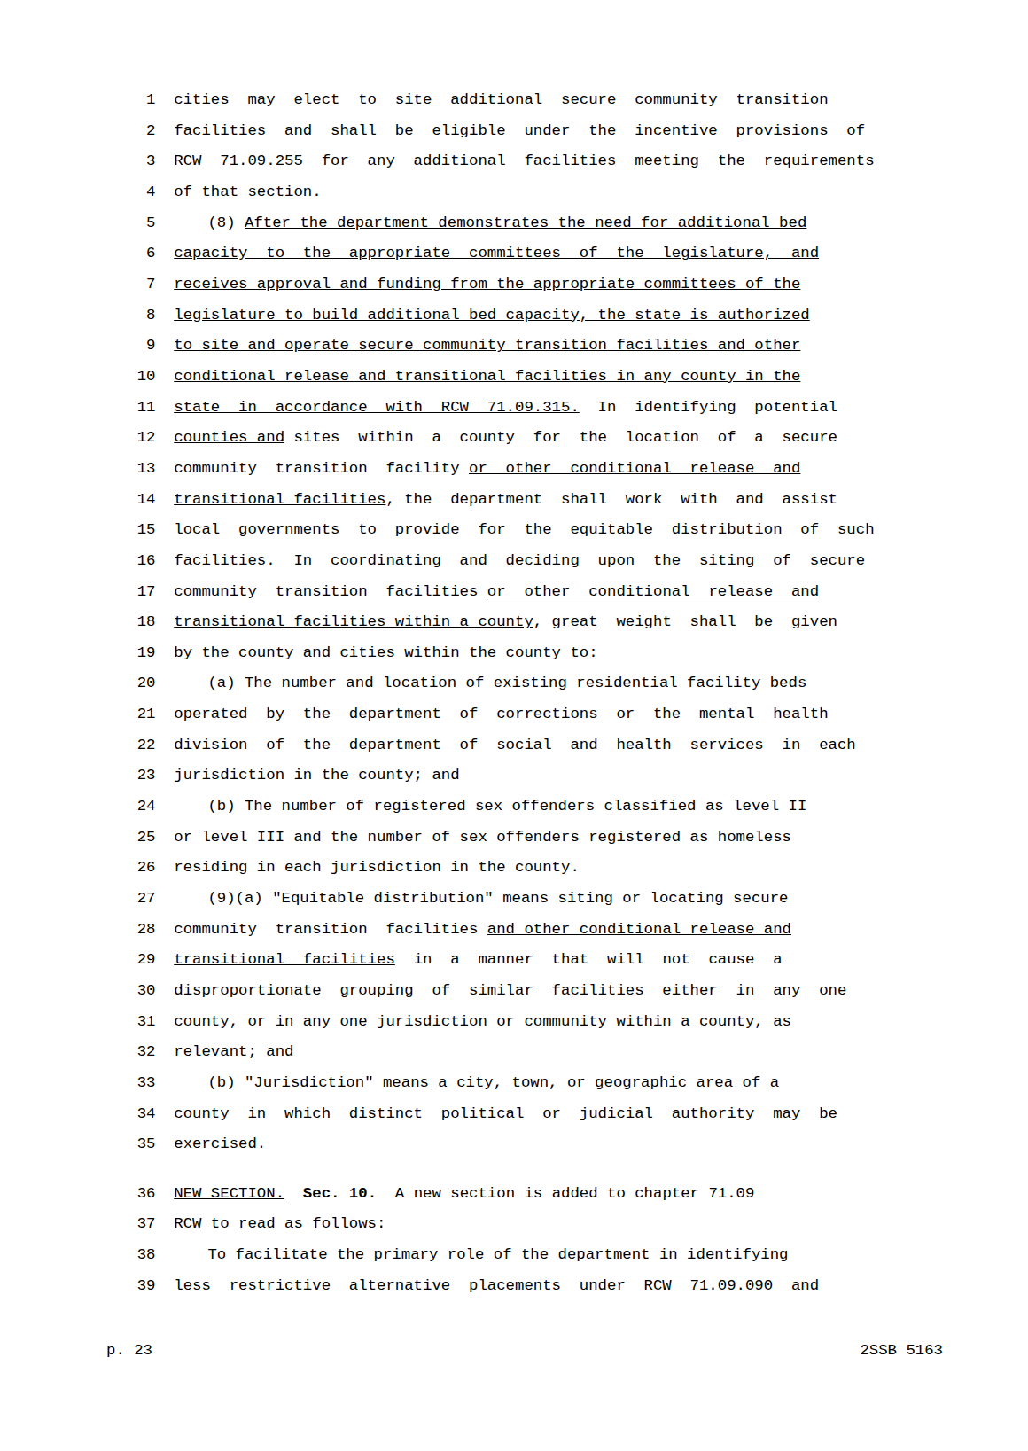1 cities may elect to site additional secure community transition
2 facilities and shall be eligible under the incentive provisions of
3 RCW 71.09.255 for any additional facilities meeting the requirements
4 of that section.
5 (8) After the department demonstrates the need for additional bed
6 capacity to the appropriate committees of the legislature, and
7 receives approval and funding from the appropriate committees of the
8 legislature to build additional bed capacity, the state is authorized
9 to site and operate secure community transition facilities and other
10 conditional release and transitional facilities in any county in the
11 state in accordance with RCW 71.09.315. In identifying potential
12 counties and sites within a county for the location of a secure
13 community transition facility or other conditional release and
14 transitional facilities, the department shall work with and assist
15 local governments to provide for the equitable distribution of such
16 facilities. In coordinating and deciding upon the siting of secure
17 community transition facilities or other conditional release and
18 transitional facilities within a county, great weight shall be given
19 by the county and cities within the county to:
20 (a) The number and location of existing residential facility beds
21 operated by the department of corrections or the mental health
22 division of the department of social and health services in each
23 jurisdiction in the county; and
24 (b) The number of registered sex offenders classified as level II
25 or level III and the number of sex offenders registered as homeless
26 residing in each jurisdiction in the county.
27 (9)(a) "Equitable distribution" means siting or locating secure
28 community transition facilities and other conditional release and
29 transitional facilities in a manner that will not cause a
30 disproportionate grouping of similar facilities either in any one
31 county, or in any one jurisdiction or community within a county, as
32 relevant; and
33 (b) "Jurisdiction" means a city, town, or geographic area of a
34 county in which distinct political or judicial authority may be
35 exercised.
36 NEW SECTION. Sec. 10. A new section is added to chapter 71.09
37 RCW to read as follows:
38 To facilitate the primary role of the department in identifying
39 less restrictive alternative placements under RCW 71.09.090 and
p. 23 2SSB 5163